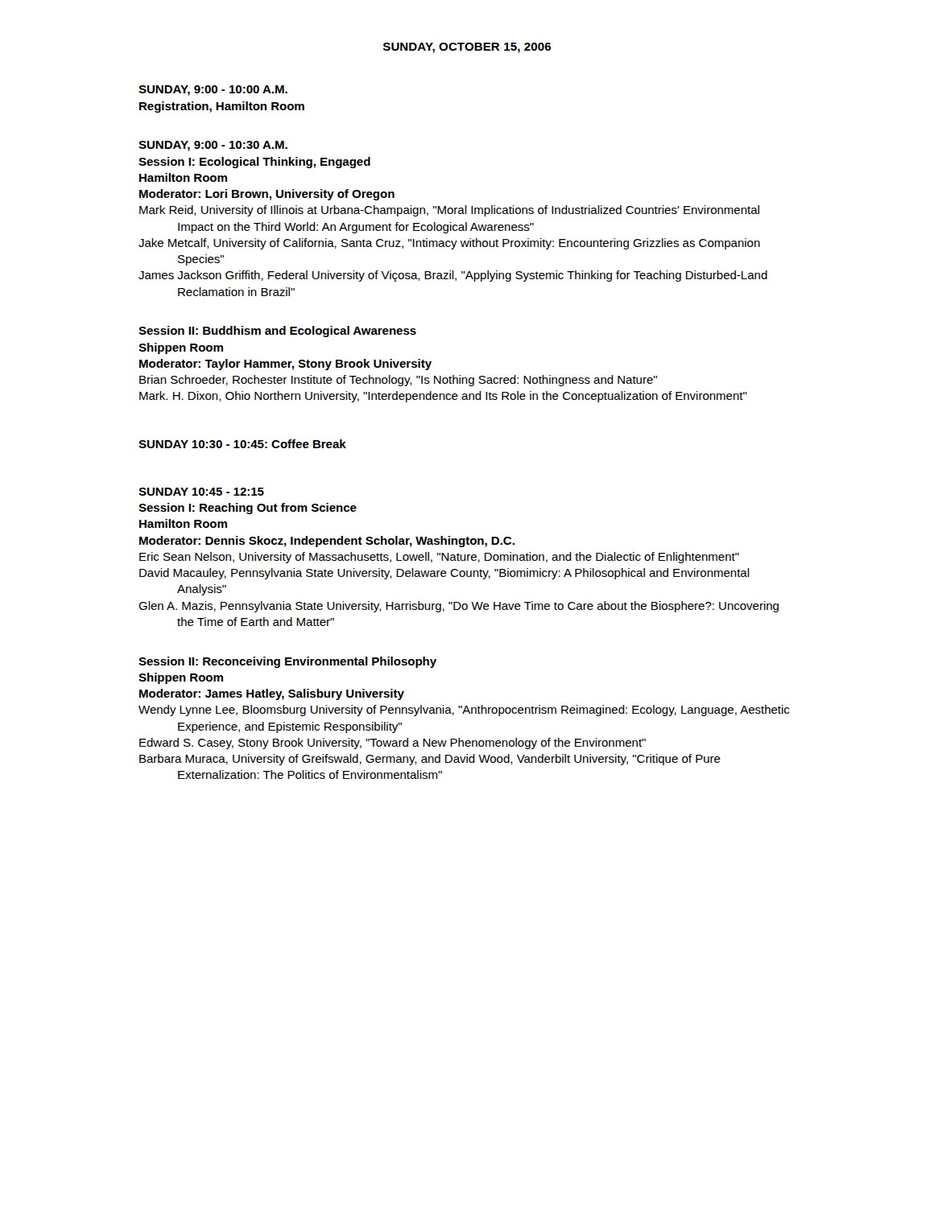SUNDAY, OCTOBER 15, 2006
SUNDAY, 9:00 - 10:00 A.M.
Registration, Hamilton Room
SUNDAY, 9:00 - 10:30 A.M.
Session I: Ecological Thinking, Engaged
Hamilton Room
Moderator: Lori Brown, University of Oregon
Mark Reid, University of Illinois at Urbana-Champaign, "Moral Implications of Industrialized Countries' Environmental Impact on the Third World: An Argument for Ecological Awareness"
Jake Metcalf, University of California, Santa Cruz, "Intimacy without Proximity: Encountering Grizzlies as Companion Species"
James Jackson Griffith, Federal University of Viçosa, Brazil, "Applying Systemic Thinking for Teaching Disturbed-Land Reclamation in Brazil"
Session II: Buddhism and Ecological Awareness
Shippen Room
Moderator: Taylor Hammer, Stony Brook University
Brian Schroeder, Rochester Institute of Technology, "Is Nothing Sacred: Nothingness and Nature"
Mark. H. Dixon, Ohio Northern University, "Interdependence and Its Role in the Conceptualization of Environment"
SUNDAY 10:30 - 10:45: Coffee Break
SUNDAY 10:45 - 12:15
Session I: Reaching Out from Science
Hamilton Room
Moderator: Dennis Skocz, Independent Scholar, Washington, D.C.
Eric Sean Nelson, University of Massachusetts, Lowell, "Nature, Domination, and the Dialectic of Enlightenment"
David Macauley, Pennsylvania State University, Delaware County, "Biomimicry: A Philosophical and Environmental Analysis"
Glen A. Mazis, Pennsylvania State University, Harrisburg, "Do We Have Time to Care about the Biosphere?: Uncovering the Time of Earth and Matter"
Session II: Reconceiving Environmental Philosophy
Shippen Room
Moderator: James Hatley, Salisbury University
Wendy Lynne Lee, Bloomsburg University of Pennsylvania, "Anthropocentrism Reimagined: Ecology, Language, Aesthetic Experience, and Epistemic Responsibility"
Edward S. Casey, Stony Brook University, "Toward a New Phenomenology of the Environment"
Barbara Muraca, University of Greifswald, Germany, and David Wood, Vanderbilt University, "Critique of Pure Externalization: The Politics of Environmentalism"